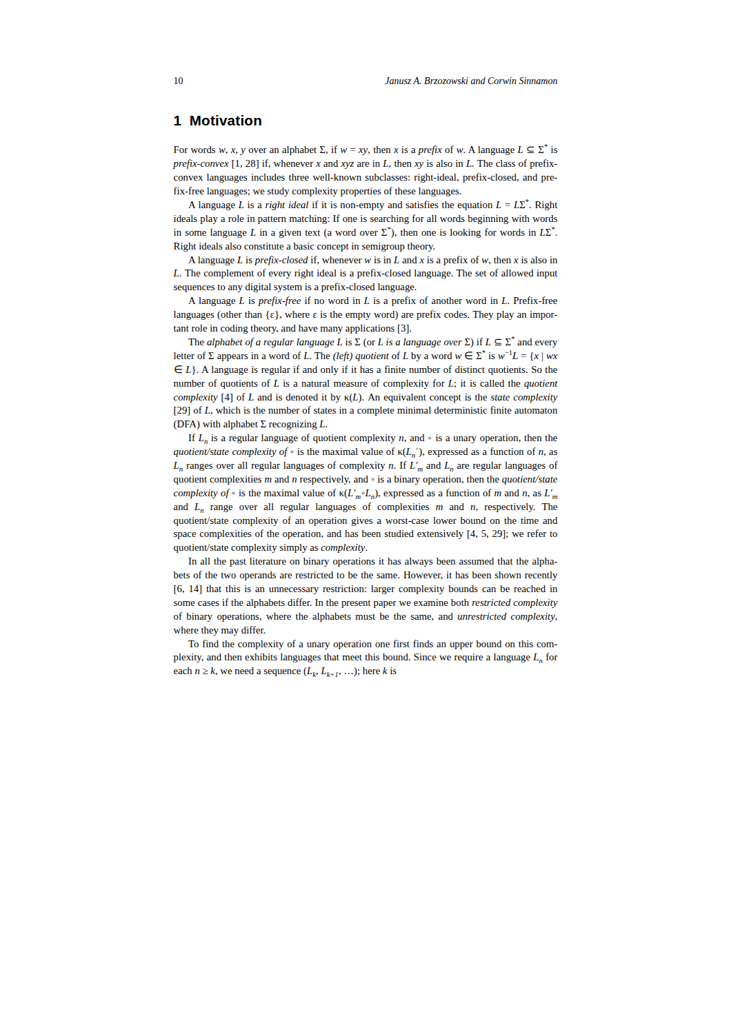10 Janusz A. Brzozowski and Corwin Sinnamon
1 Motivation
For words w, x, y over an alphabet Σ, if w = xy, then x is a prefix of w. A language L ⊆ Σ* is prefix-convex [1, 28] if, whenever x and xyz are in L, then xy is also in L. The class of prefix-convex languages includes three well-known subclasses: right-ideal, prefix-closed, and prefix-free languages; we study complexity properties of these languages.
A language L is a right ideal if it is non-empty and satisfies the equation L = LΣ*. Right ideals play a role in pattern matching: If one is searching for all words beginning with words in some language L in a given text (a word over Σ*), then one is looking for words in LΣ*. Right ideals also constitute a basic concept in semigroup theory.
A language L is prefix-closed if, whenever w is in L and x is a prefix of w, then x is also in L. The complement of every right ideal is a prefix-closed language. The set of allowed input sequences to any digital system is a prefix-closed language.
A language L is prefix-free if no word in L is a prefix of another word in L. Prefix-free languages (other than {ε}, where ε is the empty word) are prefix codes. They play an important role in coding theory, and have many applications [3].
The alphabet of a regular language L is Σ (or L is a language over Σ) if L ⊆ Σ* and every letter of Σ appears in a word of L. The (left) quotient of L by a word w ∈ Σ* is w−1L = {x | wx ∈ L}. A language is regular if and only if it has a finite number of distinct quotients. So the number of quotients of L is a natural measure of complexity for L; it is called the quotient complexity [4] of L and is denoted it by κ(L). An equivalent concept is the state complexity [29] of L, which is the number of states in a complete minimal deterministic finite automaton (DFA) with alphabet Σ recognizing L.
If Ln is a regular language of quotient complexity n, and ◦ is a unary operation, then the quotient/state complexity of ◦ is the maximal value of κ(Ln◦), expressed as a function of n, as Ln ranges over all regular languages of complexity n. If L′m and Ln are regular languages of quotient complexities m and n respectively, and ◦ is a binary operation, then the quotient/state complexity of ◦ is the maximal value of κ(L′m◦Ln), expressed as a function of m and n, as L′m and Ln range over all regular languages of complexities m and n, respectively. The quotient/state complexity of an operation gives a worst-case lower bound on the time and space complexities of the operation, and has been studied extensively [4, 5, 29]; we refer to quotient/state complexity simply as complexity.
In all the past literature on binary operations it has always been assumed that the alphabets of the two operands are restricted to be the same. However, it has been shown recently [6, 14] that this is an unnecessary restriction: larger complexity bounds can be reached in some cases if the alphabets differ. In the present paper we examine both restricted complexity of binary operations, where the alphabets must be the same, and unrestricted complexity, where they may differ.
To find the complexity of a unary operation one first finds an upper bound on this complexity, and then exhibits languages that meet this bound. Since we require a language Ln for each n ≥ k, we need a sequence (Lk, Lk+1, …); here k is